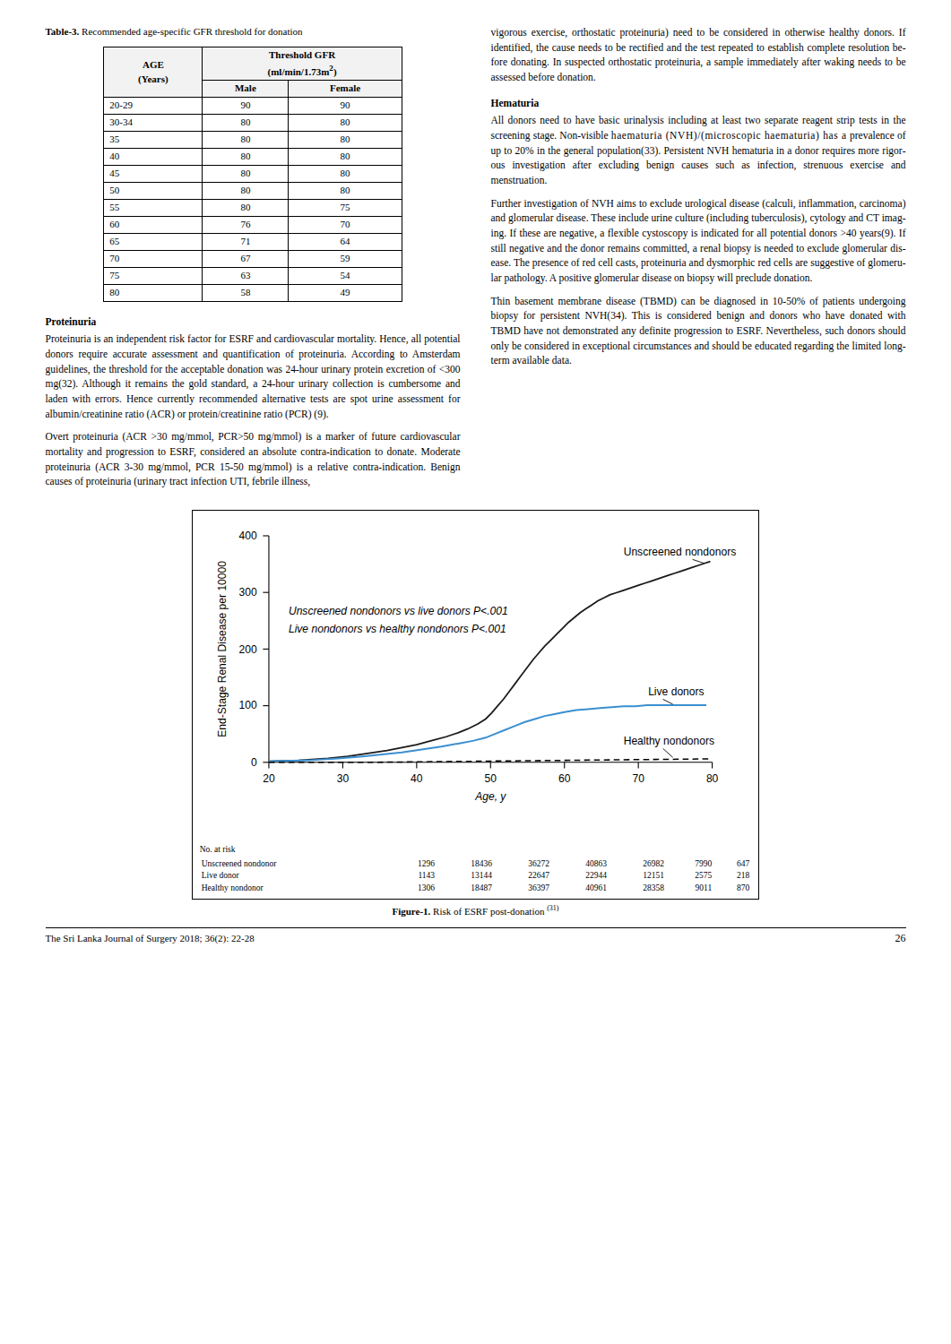Table-3. Recommended age-specific GFR threshold for donation
| AGE (Years) | Threshold GFR (ml/min/1.73m 2 ) |
| --- | --- |
| Male | Female |
| 20-29 | 90 | 90 |
| 30-34 | 80 | 80 |
| 35 | 80 | 80 |
| 40 | 80 | 80 |
| 45 | 80 | 80 |
| 50 | 80 | 80 |
| 55 | 80 | 75 |
| 60 | 76 | 70 |
| 65 | 71 | 64 |
| 70 | 67 | 59 |
| 75 | 63 | 54 |
| 80 | 58 | 49 |
Proteinuria
Proteinuria is an independent risk factor for ESRF and cardiovascular mortality. Hence, all potential donors require accurate assessment and quantification of proteinuria. According to Amsterdam guidelines, the threshold for the acceptable donation was 24-hour urinary protein excretion of <300 mg(32). Although it remains the gold standard, a 24-hour urinary collection is cumbersome and laden with errors. Hence currently recommended alternative tests are spot urine assessment for albumin/creatinine ratio (ACR) or protein/creatinine ratio (PCR) (9).
Overt proteinuria (ACR >30 mg/mmol, PCR>50 mg/mmol) is a marker of future cardiovascular mortality and progression to ESRF, considered an absolute contra-indication to donate. Moderate proteinuria (ACR 3-30 mg/mmol, PCR 15-50 mg/mmol) is a relative contra-indication. Benign causes of proteinuria (urinary tract infection UTI, febrile illness,
vigorous exercise, orthostatic proteinuria) need to be considered in otherwise healthy donors. If identified, the cause needs to be rectified and the test repeated to establish complete resolution before donating. In suspected orthostatic proteinuria, a sample immediately after waking needs to be assessed before donation.
Hematuria
All donors need to have basic urinalysis including at least two separate reagent strip tests in the screening stage. Non-visible haematuria (NVH)/(microscopic haematuria) has a prevalence of up to 20% in the general population(33). Persistent NVH hematuria in a donor requires more rigorous investigation after excluding benign causes such as infection, strenuous exercise and menstruation.
Further investigation of NVH aims to exclude urological disease (calculi, inflammation, carcinoma) and glomerular disease. These include urine culture (including tuberculosis), cytology and CT imaging. If these are negative, a flexible cystoscopy is indicated for all potential donors >40 years(9). If still negative and the donor remains committed, a renal biopsy is needed to exclude glomerular disease. The presence of red cell casts, proteinuria and dysmorphic red cells are suggestive of glomerular pathology. A positive glomerular disease on biopsy will preclude donation.
Thin basement membrane disease (TBMD) can be diagnosed in 10-50% of patients undergoing biopsy for persistent NVH(34). This is considered benign and donors who have donated with TBMD have not demonstrated any definite progression to ESRF. Nevertheless, such donors should only be considered in exceptional circumstances and should be educated regarding the limited long-term available data.
400 300 200 100 0 End-Stage Renal Disease per 10000 20 30 40 50 60 70 80 Age, y Unscreened nondonors Live donors Healthy nondonors Unscreened nondonors vs live donors P<.001 Live nondonors vs healthy nondonors P<.001
No. at risk
| Unscreened nondonor | 1296 | 18436 | 36272 | 40863 | 26982 | 7990 | 647 |
| Live donor | 1143 | 13144 | 22647 | 22944 | 12151 | 2575 | 218 |
| Healthy nondonor | 1306 | 18487 | 36397 | 40961 | 28358 | 9011 | 870 |
Figure-1. Risk of ESRF post-donation (31)
The Sri Lanka Journal of Surgery 2018; 36(2): 22-28 26